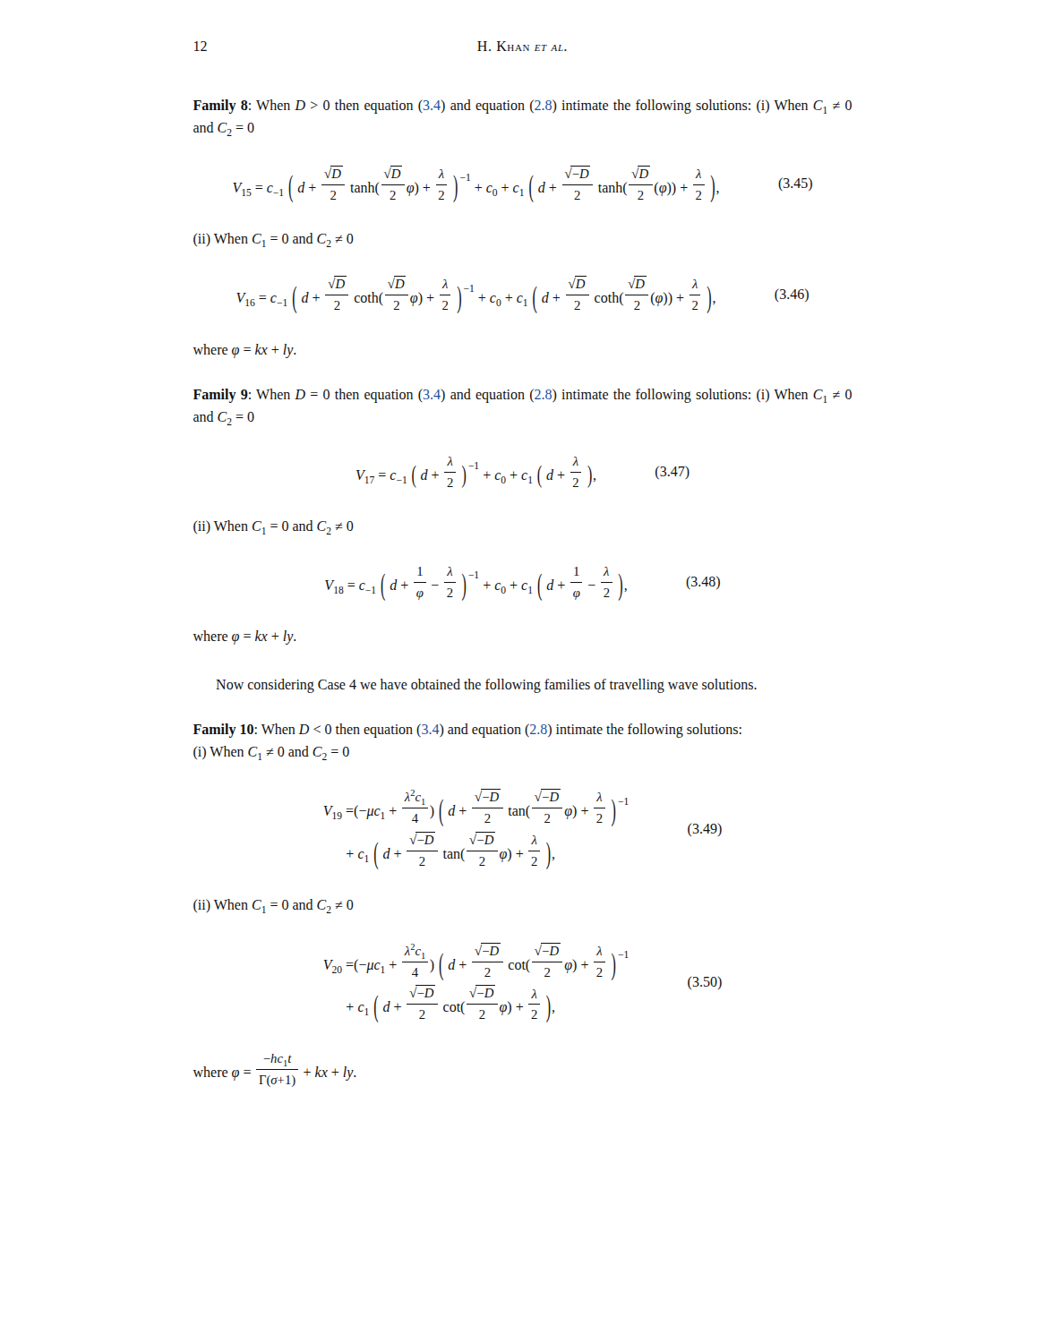12 H. Khan et al. 12
Family 8: When D > 0 then equation (3.4) and equation (2.8) intimate the following solutions: (i) When C1 ≠ 0 and C2 = 0
V15 = c−1 ( d + √D 2 tanh(√D 2 φ) + λ 2 )−1 + c0 + c1 ( d + √−D 2 tanh(√D 2(φ)) + λ 2 ),
(3.45)
(ii) When C1 = 0 and C2 ≠ 0
V16 = c−1 ( d + √D 2 coth(√D 2 φ) + λ 2 )−1 + c0 + c1 ( d + √D 2 coth(√D 2(φ)) + λ 2 ),
(3.46)
where φ = kx + ly.
Family 9: When D = 0 then equation (3.4) and equation (2.8) intimate the following solutions: (i) When C1 ≠ 0 and C2 = 0
V17 = c−1 ( d + λ 2 )−1 + c0 + c1 ( d + λ 2 ),
(3.47)
(ii) When C1 = 0 and C2 ≠ 0
V18 = c−1 ( d + 1 φ − λ 2 )−1 + c0 + c1 ( d + 1 φ − λ 2 ),
(3.48)
where φ = kx + ly.
Now considering Case 4 we have obtained the following families of travelling wave solutions.
Family 10: When D < 0 then equation (3.4) and equation (2.8) intimate the following solutions:
(i) When C1 ≠ 0 and C2 = 0
V19 =(−μc1 + λ2c14) ( d + √−D 2 tan(√−D 2 φ) + λ 2 )−1 + c1 ( d + √−D 2 tan(√−D 2 φ) + λ 2 ),
(3.49)
(ii) When C1 = 0 and C2 ≠ 0
V20 =(−μc1 + λ2c14) ( d + √−D 2 cot(√−D 2 φ) + λ 2 )−1 + c1 ( d + √−D 2 cot(√−D 2 φ) + λ 2 ),
(3.50)
where φ = −hc1t Γ(σ+1) + kx + ly.